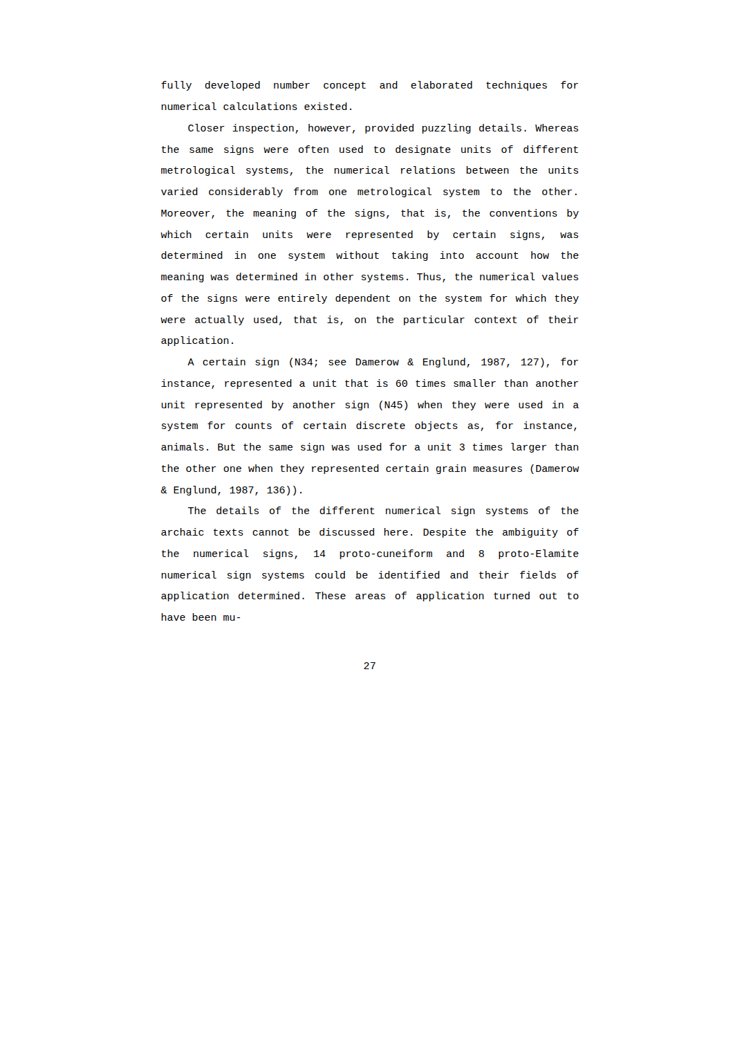fully developed number concept and elaborated techniques for numerical calculations existed.
Closer inspection, however, provided puzzling details. Whereas the same signs were often used to designate units of different metrological systems, the numerical relations between the units varied considerably from one metrological system to the other. Moreover, the meaning of the signs, that is, the conventions by which certain units were represented by certain signs, was determined in one system without taking into account how the meaning was determined in other systems. Thus, the numerical values of the signs were entirely dependent on the system for which they were actually used, that is, on the particular context of their application.
A certain sign (N34; see Damerow & Englund, 1987, 127), for instance, represented a unit that is 60 times smaller than another unit represented by another sign (N45) when they were used in a system for counts of certain discrete objects as, for instance, animals. But the same sign was used for a unit 3 times larger than the other one when they represented certain grain measures (Damerow & Englund, 1987, 136)).
The details of the different numerical sign systems of the archaic texts cannot be discussed here. Despite the ambiguity of the numerical signs, 14 proto-cuneiform and 8 proto-Elamite numerical sign systems could be identified and their fields of application determined. These areas of application turned out to have been mu-
27